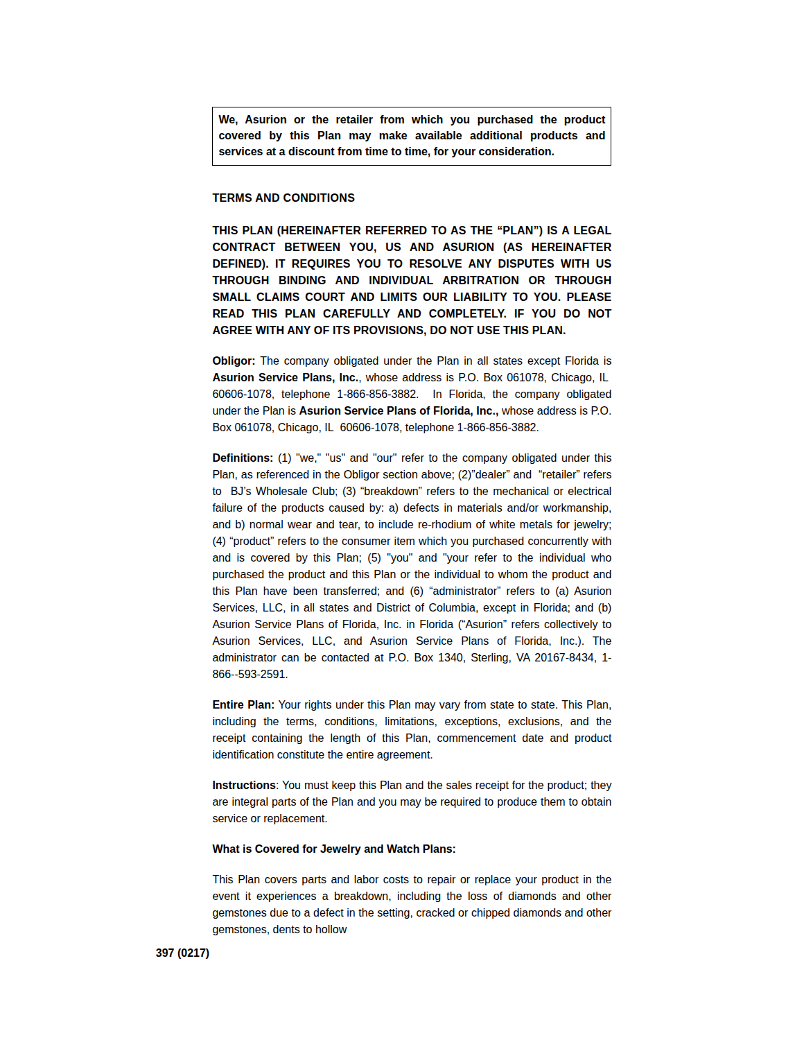We, Asurion or the retailer from which you purchased the product covered by this Plan may make available additional products and services at a discount from time to time, for your consideration.
TERMS AND CONDITIONS
THIS PLAN (HEREINAFTER REFERRED TO AS THE “PLAN”) IS A LEGAL CONTRACT BETWEEN YOU, US AND ASURION (AS HEREINAFTER DEFINED). IT REQUIRES YOU TO RESOLVE ANY DISPUTES WITH US THROUGH BINDING AND INDIVIDUAL ARBITRATION OR THROUGH SMALL CLAIMS COURT AND LIMITS OUR LIABILITY TO YOU. PLEASE READ THIS PLAN CAREFULLY AND COMPLETELY. IF YOU DO NOT AGREE WITH ANY OF ITS PROVISIONS, DO NOT USE THIS PLAN.
Obligor: The company obligated under the Plan in all states except Florida is Asurion Service Plans, Inc., whose address is P.O. Box 061078, Chicago, IL 60606-1078, telephone 1-866-856-3882. In Florida, the company obligated under the Plan is Asurion Service Plans of Florida, Inc., whose address is P.O. Box 061078, Chicago, IL 60606-1078, telephone 1-866-856-3882.
Definitions: (1) "we," "us" and "our" refer to the company obligated under this Plan, as referenced in the Obligor section above; (2)”dealer” and “retailer” refers to BJ’s Wholesale Club; (3) “breakdown” refers to the mechanical or electrical failure of the products caused by: a) defects in materials and/or workmanship, and b) normal wear and tear, to include re-rhodium of white metals for jewelry; (4) “product” refers to the consumer item which you purchased concurrently with and is covered by this Plan; (5) "you" and "your refer to the individual who purchased the product and this Plan or the individual to whom the product and this Plan have been transferred; and (6) “administrator” refers to (a) Asurion Services, LLC, in all states and District of Columbia, except in Florida; and (b) Asurion Service Plans of Florida, Inc. in Florida (“Asurion” refers collectively to Asurion Services, LLC, and Asurion Service Plans of Florida, Inc.). The administrator can be contacted at P.O. Box 1340, Sterling, VA 20167-8434, 1-866--593-2591.
Entire Plan: Your rights under this Plan may vary from state to state. This Plan, including the terms, conditions, limitations, exceptions, exclusions, and the receipt containing the length of this Plan, commencement date and product identification constitute the entire agreement.
Instructions: You must keep this Plan and the sales receipt for the product; they are integral parts of the Plan and you may be required to produce them to obtain service or replacement.
What is Covered for Jewelry and Watch Plans:
This Plan covers parts and labor costs to repair or replace your product in the event it experiences a breakdown, including the loss of diamonds and other gemstones due to a defect in the setting, cracked or chipped diamonds and other gemstones, dents to hollow
397 (0217)